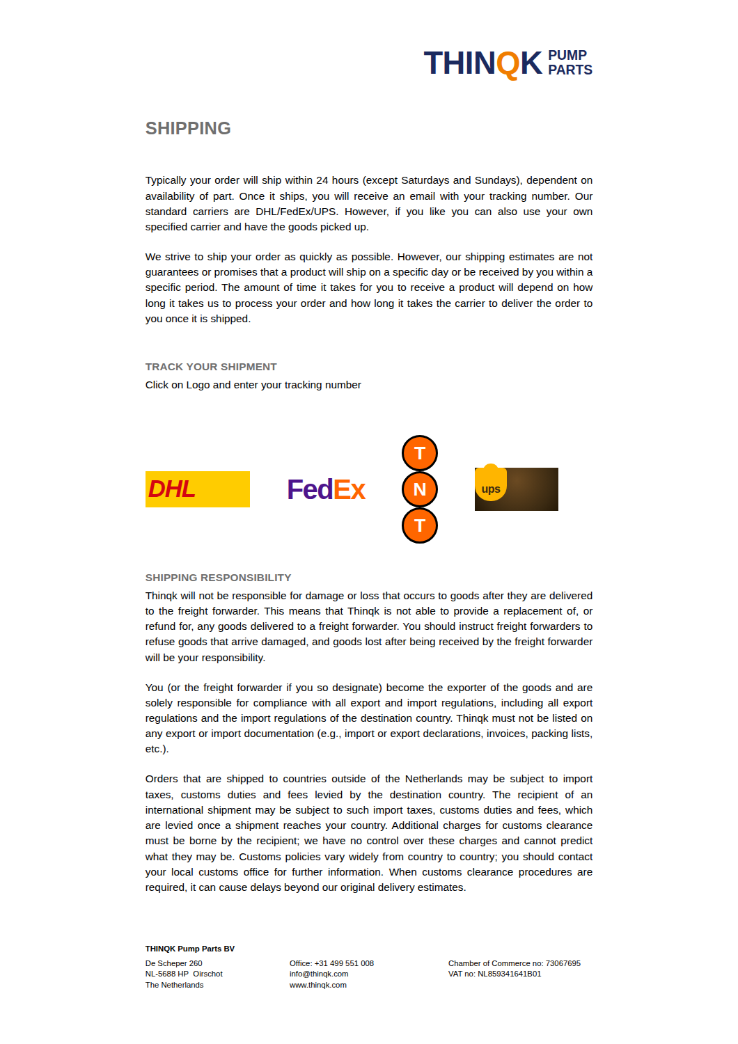THINQK
PUMP
PARTS
SHIPPING
Typically your order will ship within 24 hours (except Saturdays and Sundays), dependent on availability of part. Once it ships, you will receive an email with your tracking number. Our standard carriers are DHL/FedEx/UPS. However, if you like you can also use your own specified carrier and have the goods picked up.
We strive to ship your order as quickly as possible. However, our shipping estimates are not guarantees or promises that a product will ship on a specific day or be received by you within a specific period. The amount of time it takes for you to receive a product will depend on how long it takes us to process your order and how long it takes the carrier to deliver the order to you once it is shipped.
TRACK YOUR SHIPMENT
Click on Logo and enter your tracking number
DHL Fed Ex TNT ups
SHIPPING RESPONSIBILITY
Thinqk will not be responsible for damage or loss that occurs to goods after they are delivered to the freight forwarder. This means that Thinqk is not able to provide a replacement of, or refund for, any goods delivered to a freight forwarder. You should instruct freight forwarders to refuse goods that arrive damaged, and goods lost after being received by the freight forwarder will be your responsibility.
You (or the freight forwarder if you so designate) become the exporter of the goods and are solely responsible for compliance with all export and import regulations, including all export regulations and the import regulations of the destination country. Thinqk must not be listed on any export or import documentation (e.g., import or export declarations, invoices, packing lists, etc.).
Orders that are shipped to countries outside of the Netherlands may be subject to import taxes, customs duties and fees levied by the destination country. The recipient of an international shipment may be subject to such import taxes, customs duties and fees, which are levied once a shipment reaches your country. Additional charges for customs clearance must be borne by the recipient; we have no control over these charges and cannot predict what they may be. Customs policies vary widely from country to country; you should contact your local customs office for further information. When customs clearance procedures are required, it can cause delays beyond our original delivery estimates.
THINQK Pump Parts BV
De Scheper 260
NL-5688 HP Oirschot
The Netherlands
Office: +31 499 551 008
info@thinqk.com
www.thinqk.com
Chamber of Commerce no: 73067695
VAT no: NL859341641B01